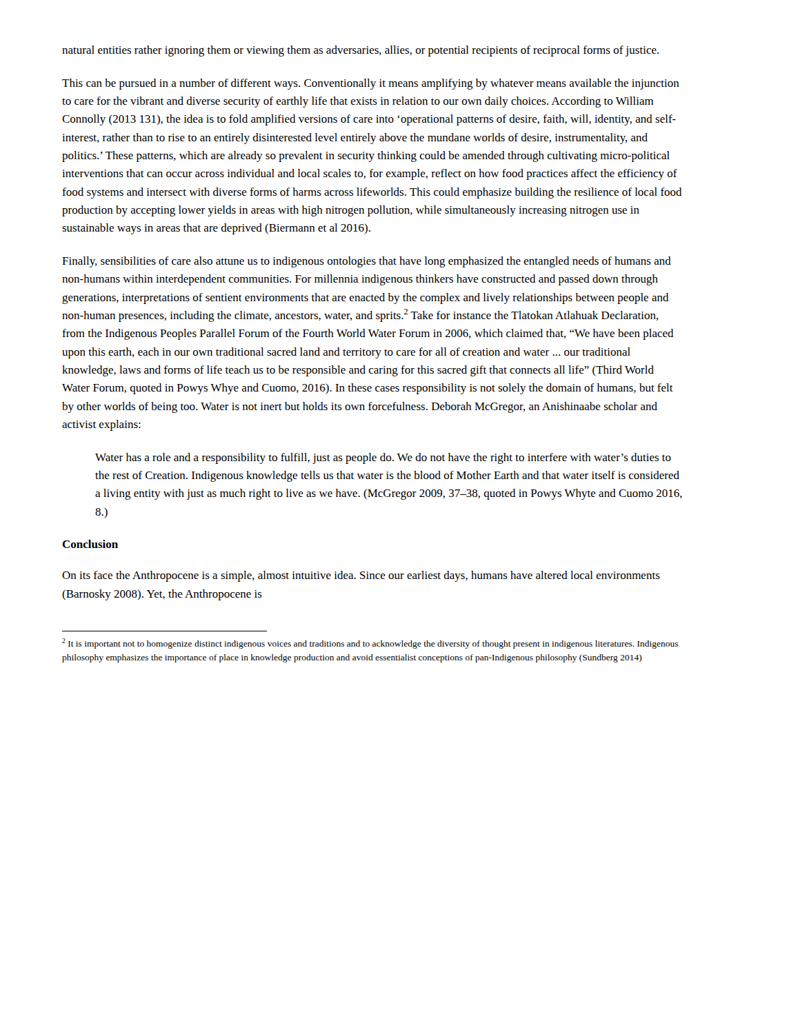natural entities rather ignoring them or viewing them as adversaries, allies, or potential recipients of reciprocal forms of justice.
This can be pursued in a number of different ways. Conventionally it means amplifying by whatever means available the injunction to care for the vibrant and diverse security of earthly life that exists in relation to our own daily choices. According to William Connolly (2013 131), the idea is to fold amplified versions of care into ‘operational patterns of desire, faith, will, identity, and self-interest, rather than to rise to an entirely disinterested level entirely above the mundane worlds of desire, instrumentality, and politics.’ These patterns, which are already so prevalent in security thinking could be amended through cultivating micro-political interventions that can occur across individual and local scales to, for example, reflect on how food practices affect the efficiency of food systems and intersect with diverse forms of harms across lifeworlds. This could emphasize building the resilience of local food production by accepting lower yields in areas with high nitrogen pollution, while simultaneously increasing nitrogen use in sustainable ways in areas that are deprived (Biermann et al 2016).
Finally, sensibilities of care also attune us to indigenous ontologies that have long emphasized the entangled needs of humans and non-humans within interdependent communities. For millennia indigenous thinkers have constructed and passed down through generations, interpretations of sentient environments that are enacted by the complex and lively relationships between people and non-human presences, including the climate, ancestors, water, and sprits.2 Take for instance the Tlatokan Atlahuak Declaration, from the Indigenous Peoples Parallel Forum of the Fourth World Water Forum in 2006, which claimed that, “We have been placed upon this earth, each in our own traditional sacred land and territory to care for all of creation and water ... our traditional knowledge, laws and forms of life teach us to be responsible and caring for this sacred gift that connects all life” (Third World Water Forum, quoted in Powys Whye and Cuomo, 2016). In these cases responsibility is not solely the domain of humans, but felt by other worlds of being too. Water is not inert but holds its own forcefulness. Deborah McGregor, an Anishinaabe scholar and activist explains:
Water has a role and a responsibility to fulfill, just as people do. We do not have the right to interfere with water’s duties to the rest of Creation. Indigenous knowledge tells us that water is the blood of Mother Earth and that water itself is considered a living entity with just as much right to live as we have. (McGregor 2009, 37–38, quoted in Powys Whyte and Cuomo 2016, 8.)
Conclusion
On its face the Anthropocene is a simple, almost intuitive idea. Since our earliest days, humans have altered local environments (Barnosky 2008). Yet, the Anthropocene is
2 It is important not to homogenize distinct indigenous voices and traditions and to acknowledge the diversity of thought present in indigenous literatures. Indigenous philosophy emphasizes the importance of place in knowledge production and avoid essentialist conceptions of pan-Indigenous philosophy (Sundberg 2014)